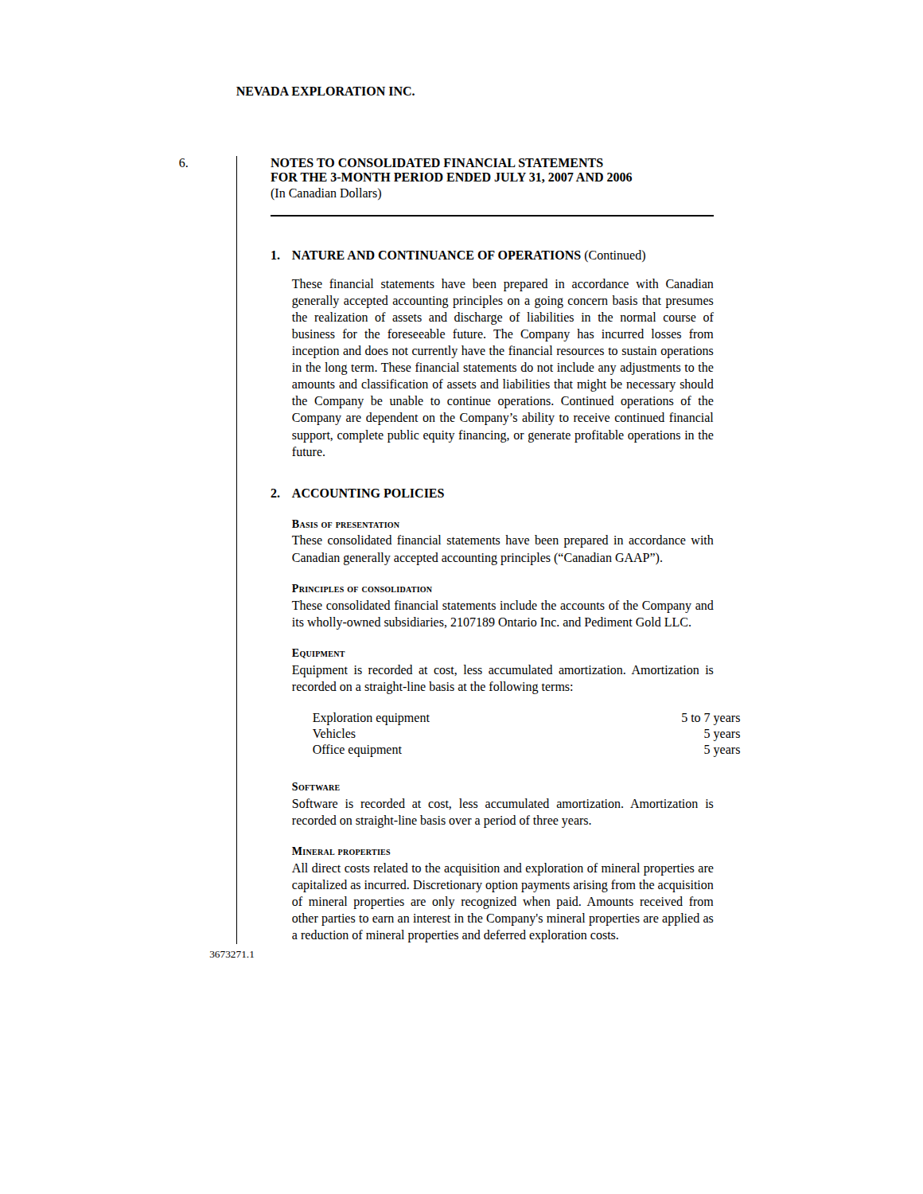NEVADA EXPLORATION INC.
6.
NOTES TO CONSOLIDATED FINANCIAL STATEMENTS
FOR THE 3-MONTH PERIOD ENDED JULY 31, 2007 AND 2006
(In Canadian Dollars)
1. NATURE AND CONTINUANCE OF OPERATIONS (Continued)
These financial statements have been prepared in accordance with Canadian generally accepted accounting principles on a going concern basis that presumes the realization of assets and discharge of liabilities in the normal course of business for the foreseeable future. The Company has incurred losses from inception and does not currently have the financial resources to sustain operations in the long term. These financial statements do not include any adjustments to the amounts and classification of assets and liabilities that might be necessary should the Company be unable to continue operations. Continued operations of the Company are dependent on the Company’s ability to receive continued financial support, complete public equity financing, or generate profitable operations in the future.
2. ACCOUNTING POLICIES
Basis of presentation
These consolidated financial statements have been prepared in accordance with Canadian generally accepted accounting principles (“Canadian GAAP”).
Principles of consolidation
These consolidated financial statements include the accounts of the Company and its wholly-owned subsidiaries, 2107189 Ontario Inc. and Pediment Gold LLC.
Equipment
Equipment is recorded at cost, less accumulated amortization. Amortization is recorded on a straight-line basis at the following terms:
| Exploration equipment | 5 to 7 years |
| Vehicles | 5 years |
| Office equipment | 5 years |
Software
Software is recorded at cost, less accumulated amortization. Amortization is recorded on straight-line basis over a period of three years.
Mineral properties
All direct costs related to the acquisition and exploration of mineral properties are capitalized as incurred. Discretionary option payments arising from the acquisition of mineral properties are only recognized when paid. Amounts received from other parties to earn an interest in the Company's mineral properties are applied as a reduction of mineral properties and deferred exploration costs.
3673271.1